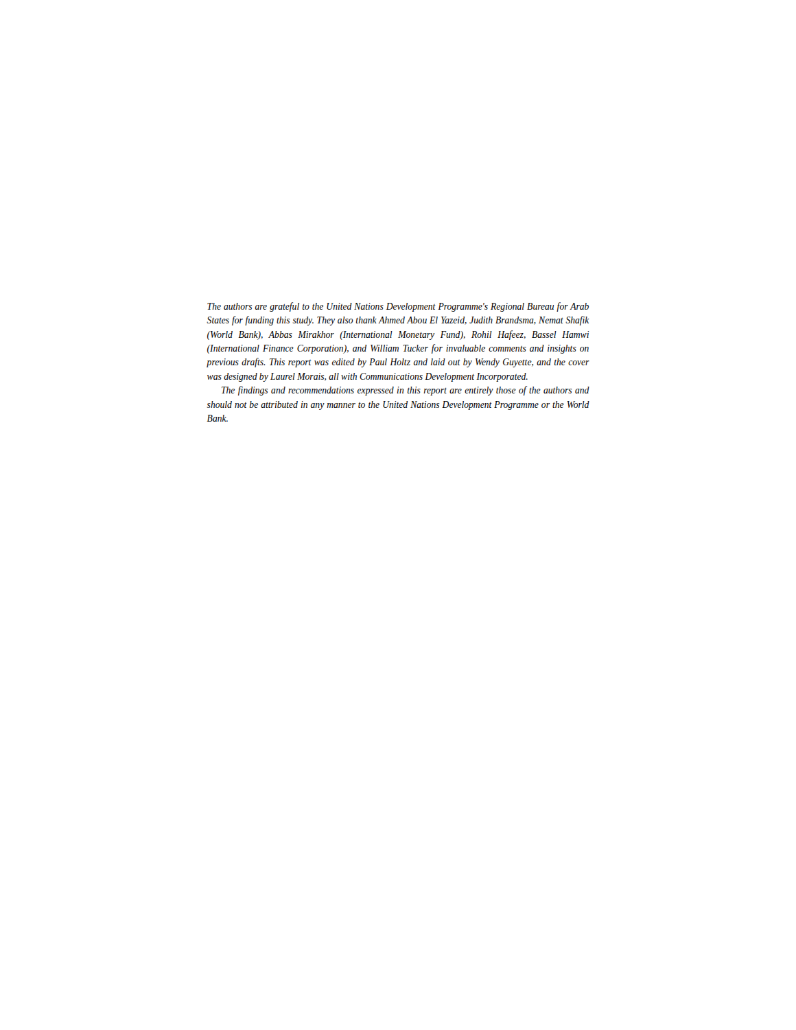The authors are grateful to the United Nations Development Programme's Regional Bureau for Arab States for funding this study. They also thank Ahmed Abou El Yazeid, Judith Brandsma, Nemat Shafik (World Bank), Abbas Mirakhor (International Monetary Fund), Rohil Hafeez, Bassel Hamwi (International Finance Corporation), and William Tucker for invaluable comments and insights on previous drafts. This report was edited by Paul Holtz and laid out by Wendy Guyette, and the cover was designed by Laurel Morais, all with Communications Development Incorporated.
The findings and recommendations expressed in this report are entirely those of the authors and should not be attributed in any manner to the United Nations Development Programme or the World Bank.